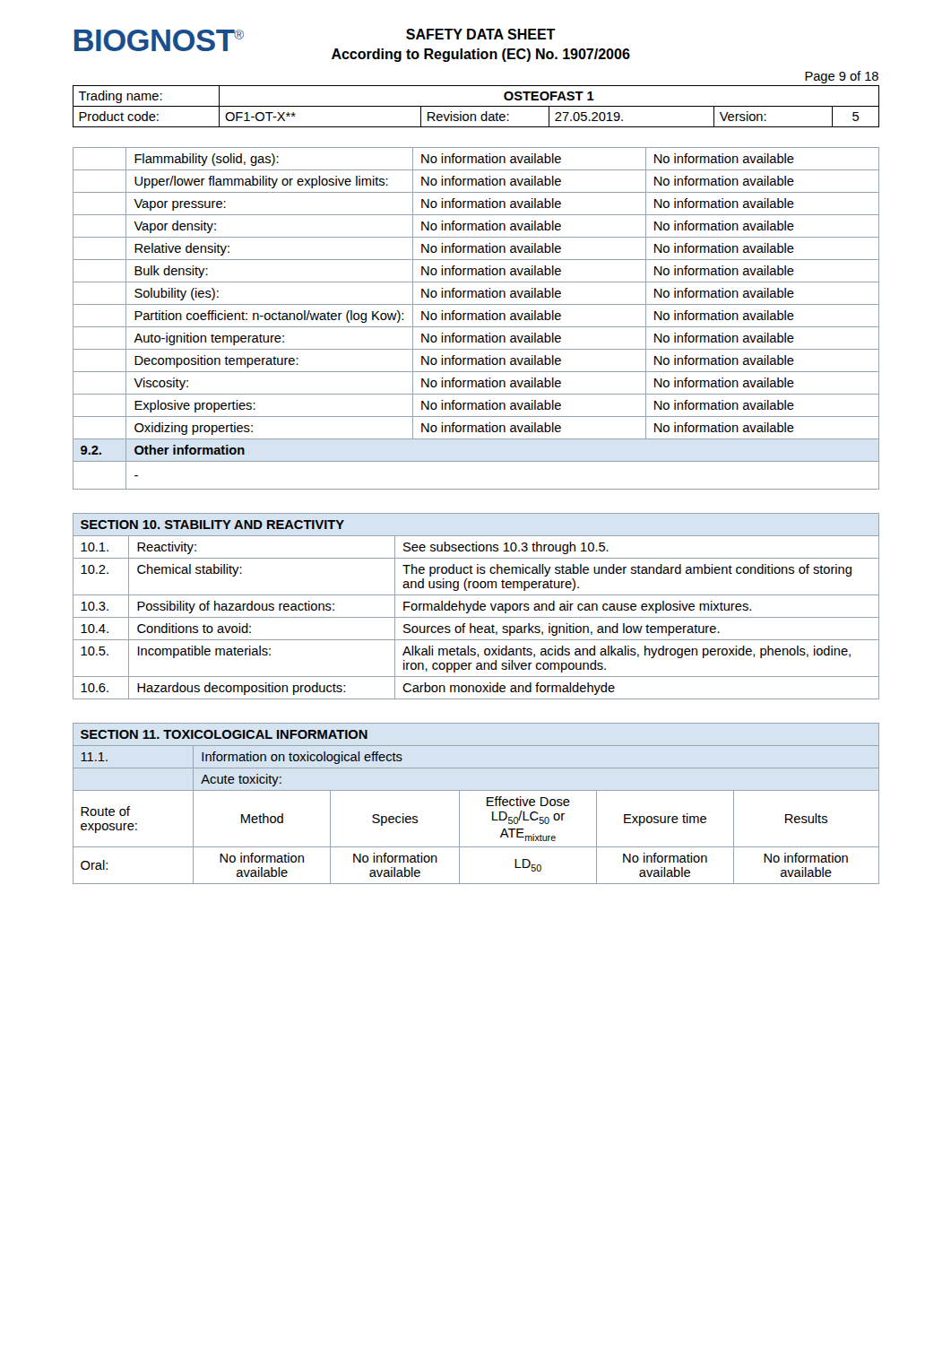BIOGNOST®
SAFETY DATA SHEET
According to Regulation (EC) No. 1907/2006
Page 9 of 18
| Trading name: | OSTEOFAST 1 |
| Product code: | OF1-OT-X** | Revision date: | 27.05.2019. | Version: | 5 |
| | Flammability (solid, gas): | No information available | No information available |
| | Upper/lower flammability or explosive limits: | No information available | No information available |
| | Vapor pressure: | No information available | No information available |
| | Vapor density: | No information available | No information available |
| | Relative density: | No information available | No information available |
| | Bulk density: | No information available | No information available |
| | Solubility (ies): | No information available | No information available |
| | Partition coefficient: n-octanol/water (log Kow): | No information available | No information available |
| | Auto-ignition temperature: | No information available | No information available |
| | Decomposition temperature: | No information available | No information available |
| | Viscosity: | No information available | No information available |
| | Explosive properties: | No information available | No information available |
| | Oxidizing properties: | No information available | No information available |
| 9.2. | Other information |
| | - |
| SECTION 10. STABILITY AND REACTIVITY |
| 10.1. | Reactivity: | See subsections 10.3 through 10.5. |
| 10.2. | Chemical stability: | The product is chemically stable under standard ambient conditions of storing and using (room temperature). |
| 10.3. | Possibility of hazardous reactions: | Formaldehyde vapors and air can cause explosive mixtures. |
| 10.4. | Conditions to avoid: | Sources of heat, sparks, ignition, and low temperature. |
| 10.5. | Incompatible materials: | Alkali metals, oxidants, acids and alkalis, hydrogen peroxide, phenols, iodine, iron, copper and silver compounds. |
| 10.6. | Hazardous decomposition products: | Carbon monoxide and formaldehyde |
| SECTION 11. TOXICOLOGICAL INFORMATION |
| 11.1. | Information on toxicological effects |
| | Acute toxicity: |
| Route of exposure: | Method | Species | Effective Dose LD 50 /LC 50 or ATE mixture | Exposure time | Results |
| Oral: | No information available | No information available | LD 50 | No information available | No information available |